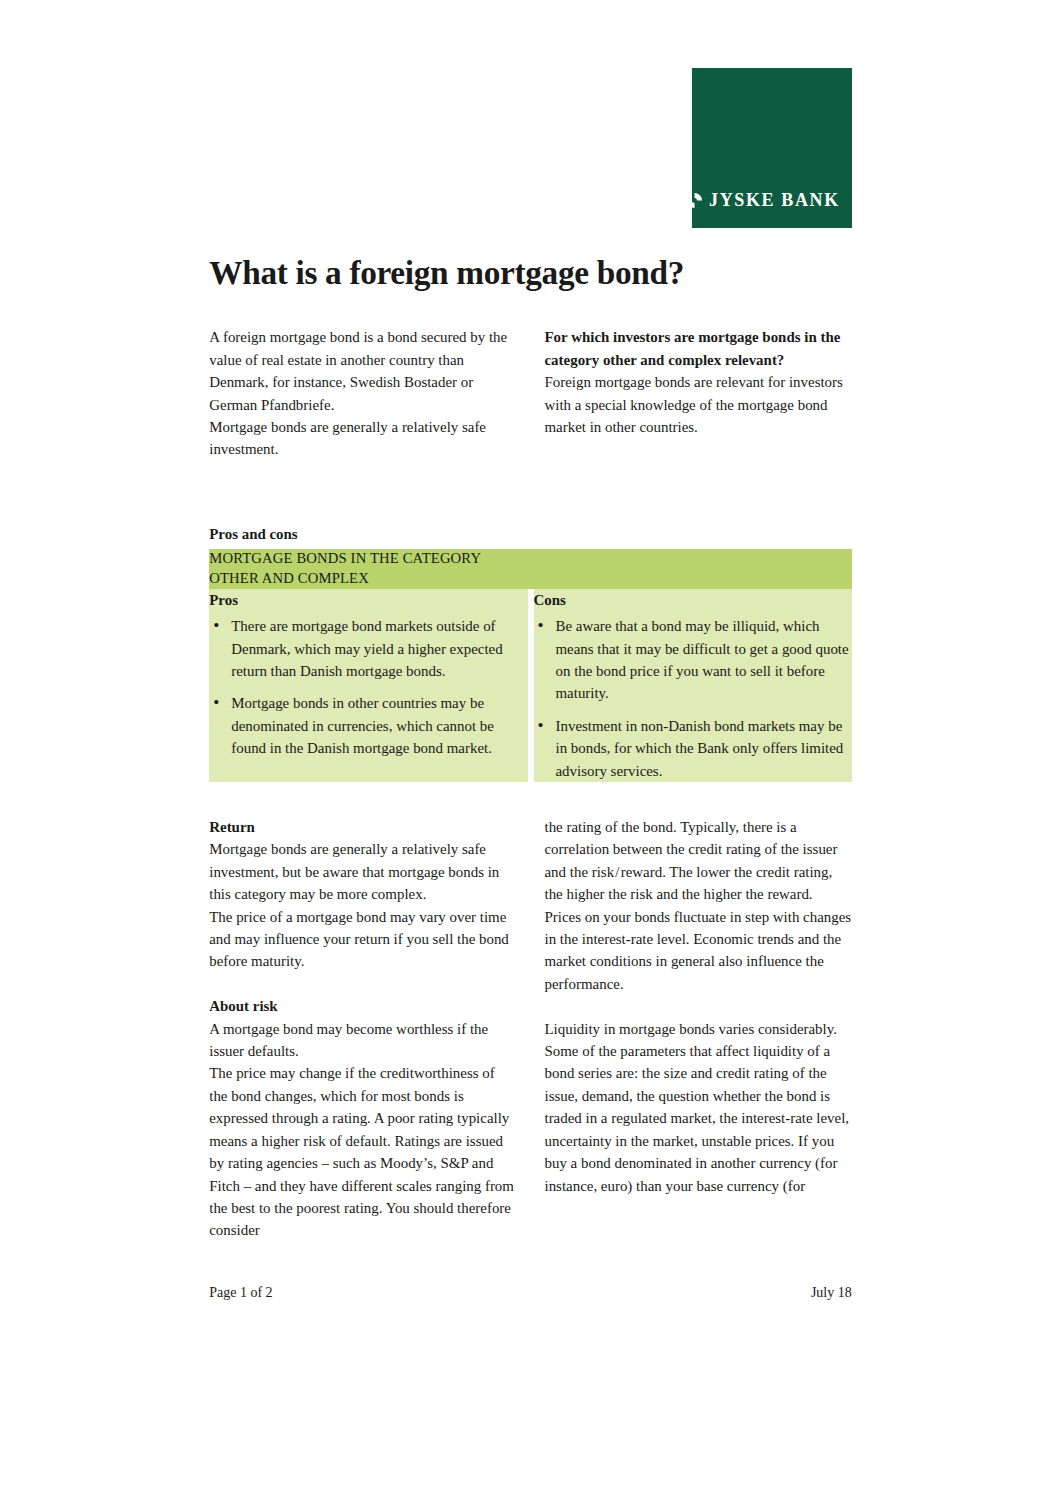JYSKE BANK
What is a foreign mortgage bond?
A foreign mortgage bond is a bond secured by the value of real estate in another country than Denmark, for instance, Swedish Bostader or German Pfandbriefe.
Mortgage bonds are generally a relatively safe investment.
For which investors are mortgage bonds in the category other and complex relevant?
Foreign mortgage bonds are relevant for investors with a special knowledge of the mortgage bond market in other countries.
Pros and cons
| MORTGAGE BONDS IN THE CATEGORY OTHER AND COMPLEX |
| Pros There are mortgage bond markets outside of Denmark, which may yield a higher expected return than Danish mortgage bonds. Mortgage bonds in other countries may be denominated in currencies, which cannot be found in the Danish mortgage bond market. | Cons Be aware that a bond may be illiquid, which means that it may be difficult to get a good quote on the bond price if you want to sell it before maturity. Investment in non-Danish bond markets may be in bonds, for which the Bank only offers limited advisory services. |
Return
Mortgage bonds are generally a relatively safe investment, but be aware that mortgage bonds in this category may be more complex.
The price of a mortgage bond may vary over time and may influence your return if you sell the bond before maturity.
About risk
A mortgage bond may become worthless if the issuer defaults.
The price may change if the creditworthiness of the bond changes, which for most bonds is expressed through a rating. A poor rating typically means a higher risk of default. Ratings are issued by rating agencies – such as Moody’s, S&P and Fitch – and they have different scales ranging from the best to the poorest rating. You should therefore consider
the rating of the bond. Typically, there is a correlation between the credit rating of the issuer and the risk / reward. The lower the credit rating, the higher the risk and the higher the reward. Prices on your bonds fluctuate in step with changes in the interest-rate level. Economic trends and the market conditions in general also influence the performance.
Liquidity in mortgage bonds varies considerably. Some of the parameters that affect liquidity of a bond series are: the size and credit rating of the issue, demand, the question whether the bond is traded in a regulated market, the interest-rate level, uncertainty in the market, unstable prices. If you buy a bond denominated in another currency (for instance, euro) than your base currency (for
Page 1 of 2 July 18